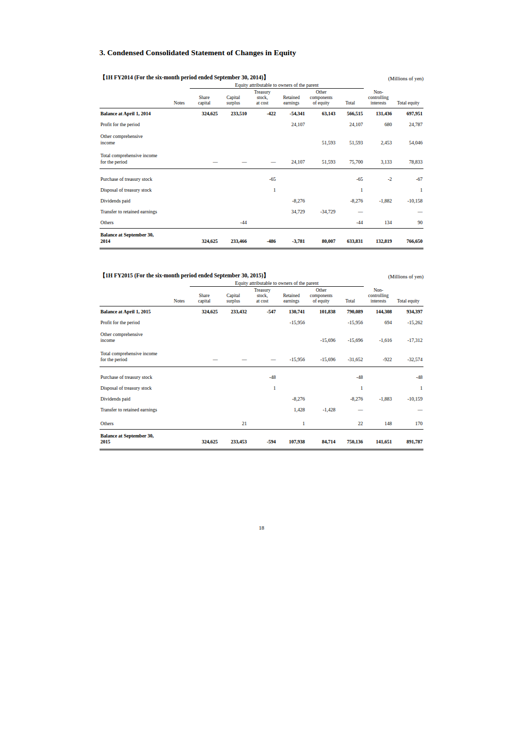3. Condensed Consolidated Statement of Changes in Equity
【1H FY2014 (For the six-month period ended September 30, 2014)】
(Millions of yen)
| | | Equity attributable to owners of the parent | | |
| | Notes | Share capital | Capital surplus | Treasury stock, at cost | Retained earnings | Other components of equity | Total | Non- controlling interests | Total equity |
| Balance at April 1, 2014 | | 324,625 | 233,510 | -422 | -54,341 | 63,143 | 566,515 | 131,436 | 697,951 |
| Profit for the period | | | | | 24,107 | | 24,107 | 680 | 24,787 |
| Other comprehensive income | | | | | | 51,593 | 51,593 | 2,453 | 54,046 |
| Total comprehensive income for the period | | — | — | — | 24,107 | 51,593 | 75,700 | 3,133 | 78,833 |
| Purchase of treasury stock | | | | -65 | | | -65 | -2 | -67 |
| Disposal of treasury stock | | | | 1 | | | 1 | | 1 |
| Dividends paid | | | | | -8,276 | | -8,276 | -1,882 | -10,158 |
| Transfer to retained earnings | | | | | 34,729 | -34,729 | — | | — |
| Others | | | -44 | | | | -44 | 134 | 90 |
| Balance at September 30, 2014 | | 324,625 | 233,466 | -486 | -3,781 | 80,007 | 633,831 | 132,819 | 766,650 |
【1H FY2015 (For the six-month period ended September 30, 2015)】
(Millions of yen)
| | | Equity attributable to owners of the parent | | |
| | Notes | Share capital | Capital surplus | Treasury stock, at cost | Retained earnings | Other components of equity | Total | Non- controlling interests | Total equity |
| Balance at April 1, 2015 | | 324,625 | 233,432 | -547 | 130,741 | 101,838 | 790,089 | 144,308 | 934,397 |
| Profit for the period | | | | | -15,956 | | -15,956 | 694 | -15,262 |
| Other comprehensive income | | | | | | -15,696 | -15,696 | -1,616 | -17,312 |
| Total comprehensive income for the period | | — | — | — | -15,956 | -15,696 | -31,652 | -922 | -32,574 |
| Purchase of treasury stock | | | | -48 | | | -48 | | -48 |
| Disposal of treasury stock | | | | 1 | | | 1 | | 1 |
| Dividends paid | | | | | -8,276 | | -8,276 | -1,883 | -10,159 |
| Transfer to retained earnings | | | | | 1,428 | -1,428 | — | | — |
| Others | | | 21 | | 1 | | 22 | 148 | 170 |
| Balance at September 30, 2015 | | 324,625 | 233,453 | -594 | 107,938 | 84,714 | 750,136 | 141,651 | 891,787 |
18